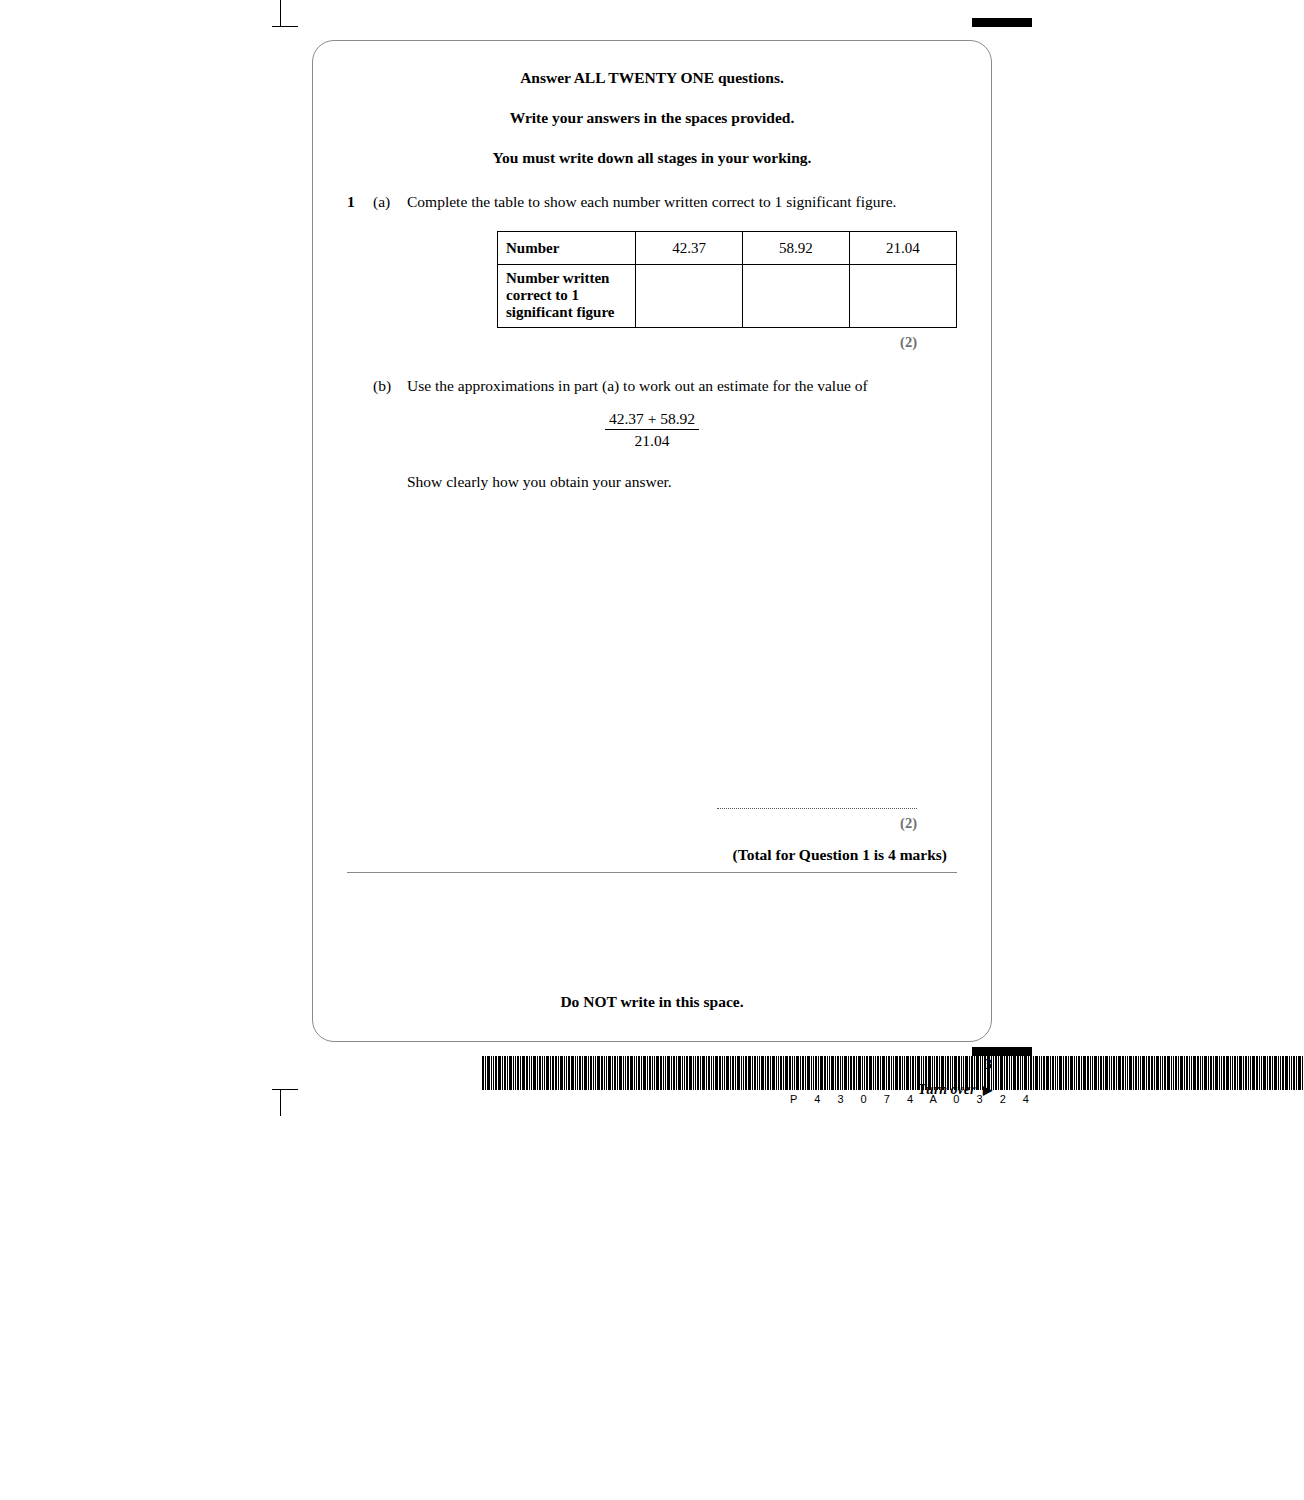Answer ALL TWENTY ONE questions.
Write your answers in the spaces provided.
You must write down all stages in your working.
1
(a)
Complete the table to show each number written correct to 1 significant figure.
| Number | 42.37 | 58.92 | 21.04 |
| Number written correct to 1 significant figure | | | |
(2)
(b)
Use the approximations in part (a) to work out an estimate for the value of
42.37 + 58.92 21.04
Show clearly how you obtain your answer.
(2)
(Total for Question 1 is 4 marks)
Do NOT write in this space.
P 4 3 0 7 4 A 0 3 2 4
3
Turn over ▶